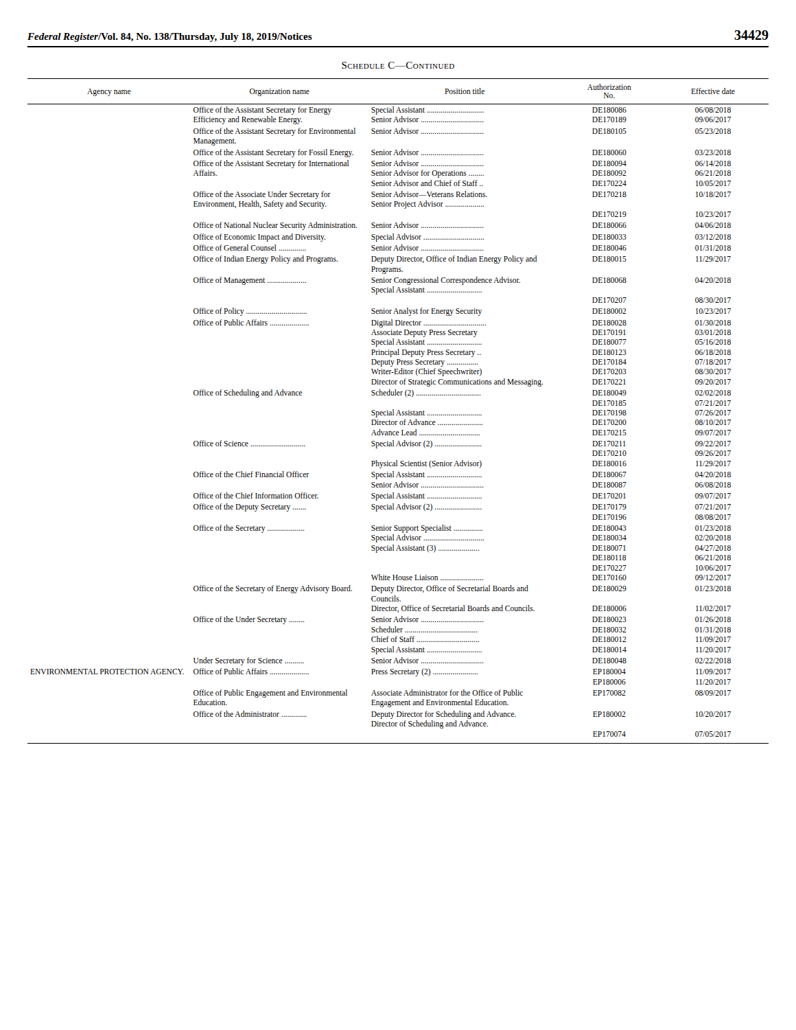Federal Register/Vol. 84, No. 138/Thursday, July 18, 2019/Notices
34429
Schedule C—Continued
| Agency name | Organization name | Position title | Authorization No. | Effective date |
| --- | --- | --- | --- | --- |
| | Office of the Assistant Secretary for Energy Efficiency and Renewable Energy. | Special Assistant ............................. Senior Advisor ................................ | DE180086 DE170189 | 06/08/2018 09/06/2017 |
| | Office of the Assistant Secretary for Environmental Management. | Senior Advisor ................................ | DE180105 | 05/23/2018 |
| | Office of the Assistant Secretary for Fossil Energy. | Senior Advisor ................................ | DE180060 | 03/23/2018 |
| | Office of the Assistant Secretary for International Affairs. | Senior Advisor ................................ Senior Advisor for Operations ........ Senior Advisor and Chief of Staff .. | DE180094 DE180092 DE170224 | 06/14/2018 06/21/2018 10/05/2017 |
| | Office of the Associate Under Secretary for Environment, Health, Safety and Security. | Senior Advisor—Veterans Relations. Senior Project Advisor .................... | DE170218 DE170219 | 10/18/2017 10/23/2017 |
| | Office of National Nuclear Security Administration. | Senior Advisor ................................ | DE180066 | 04/06/2018 |
| | Office of Economic Impact and Diversity. | Special Advisor ............................... | DE180033 | 03/12/2018 |
| | Office of General Counsel .............. | Senior Advisor ................................ | DE180046 | 01/31/2018 |
| | Office of Indian Energy Policy and Programs. | Deputy Director, Office of Indian Energy Policy and Programs. | DE180015 | 11/29/2017 |
| | Office of Management .................... | Senior Congressional Correspondence Advisor. Special Assistant ............................ | DE180068 DE170207 | 04/20/2018 08/30/2017 |
| | Office of Policy ............................... | Senior Analyst for Energy Security | DE180002 | 10/23/2017 |
| | Office of Public Affairs .................... | Digital Director ................................ Associate Deputy Press Secretary Special Assistant ............................ Principal Deputy Press Secretary .. Deputy Press Secretary ................ Writer-Editor (Chief Speechwriter) Director of Strategic Communications and Messaging. | DE180028 DE170191 DE180077 DE180123 DE170184 DE170203 DE170221 | 01/30/2018 03/01/2018 05/16/2018 06/18/2018 07/18/2017 08/30/2017 09/20/2017 |
| | Office of Scheduling and Advance | Scheduler (2) ................................. Special Assistant ............................ Director of Advance ....................... Advance Lead ............................... | DE180049 DE170185 DE170198 DE170200 DE170215 | 02/02/2018 07/21/2017 07/26/2017 08/10/2017 09/07/2017 |
| | Office of Science ............................ | Special Advisor (2) ........................ Physical Scientist (Senior Advisor) | DE170211 DE170210 DE180016 | 09/22/2017 09/26/2017 11/29/2017 |
| | Office of the Chief Financial Officer | Special Assistant ............................ Senior Advisor ................................ | DE180067 DE180087 | 04/20/2018 06/08/2018 |
| | Office of the Chief Information Officer. | Special Assistant ............................ | DE170201 | 09/07/2017 |
| | Office of the Deputy Secretary ....... | Special Advisor (2) ........................ | DE170179 DE170196 | 07/21/2017 08/08/2017 |
| | Office of the Secretary ................... | Senior Support Specialist ............... Special Advisor ............................... Special Assistant (3) ..................... White House Liaison ...................... | DE180043 DE180034 DE180071 DE180118 DE170227 DE170160 | 01/23/2018 02/20/2018 04/27/2018 06/21/2018 10/06/2017 09/12/2017 |
| | Office of the Secretary of Energy Advisory Board. | Deputy Director, Office of Secretarial Boards and Councils. Director, Office of Secretarial Boards and Councils. | DE180029 DE180006 | 01/23/2018 11/02/2017 |
| | Office of the Under Secretary ........ | Senior Advisor ................................ Scheduler ..................................... Chief of Staff ................................ Special Assistant ............................ | DE180023 DE180032 DE180012 DE180014 | 01/26/2018 01/31/2018 11/09/2017 11/20/2017 |
| | Under Secretary for Science .......... | Senior Advisor ................................ | DE180048 | 02/22/2018 |
| ENVIRONMENTAL PROTECTION AGENCY. | Office of Public Affairs .................... | Press Secretary (2) ....................... | EP180004 EP180006 | 11/09/2017 11/20/2017 |
| | Office of Public Engagement and Environmental Education. | Associate Administrator for the Office of Public Engagement and Environmental Education. | EP170082 | 08/09/2017 |
| | Office of the Administrator ............. | Deputy Director for Scheduling and Advance. Director of Scheduling and Advance. | EP180002 EP170074 | 10/20/2017 07/05/2017 |